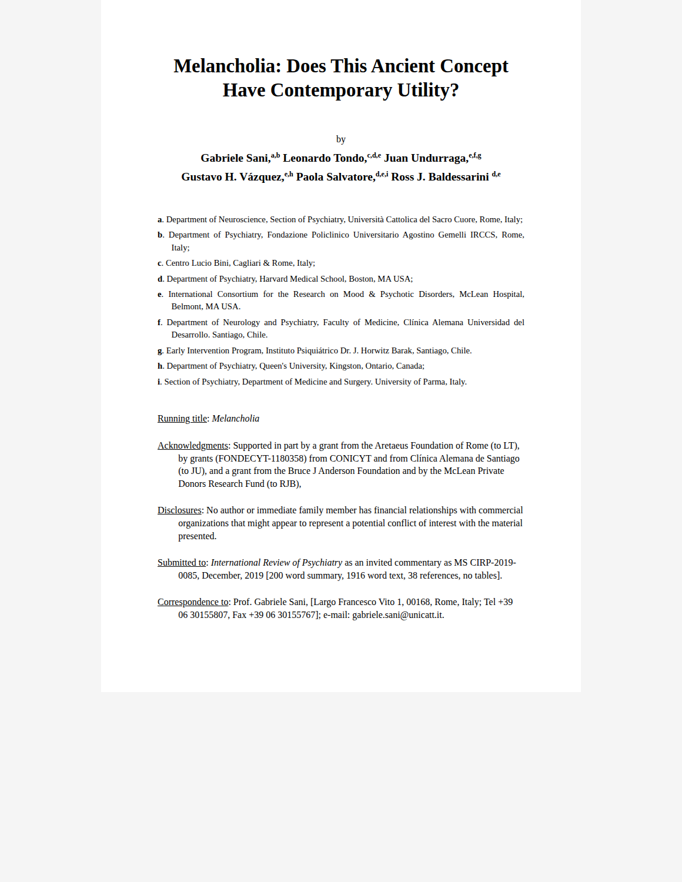Melancholia: Does This Ancient Concept
Have Contemporary Utility?
by
Gabriele Sani,a,b Leonardo Tondo,c,d,e Juan Undurraga,e,f,g
Gustavo H. Vázquez,e,h Paola Salvatore,d,e,i Ross J. Baldessarini d,e
a. Department of Neuroscience, Section of Psychiatry, Università Cattolica del Sacro Cuore, Rome, Italy;
b. Department of Psychiatry, Fondazione Policlinico Universitario Agostino Gemelli IRCCS, Rome, Italy;
c. Centro Lucio Bini, Cagliari & Rome, Italy;
d. Department of Psychiatry, Harvard Medical School, Boston, MA USA;
e. International Consortium for the Research on Mood & Psychotic Disorders, McLean Hospital, Belmont, MA USA.
f. Department of Neurology and Psychiatry, Faculty of Medicine, Clínica Alemana Universidad del Desarrollo. Santiago, Chile.
g. Early Intervention Program, Instituto Psiquiátrico Dr. J. Horwitz Barak, Santiago, Chile.
h. Department of Psychiatry, Queen's University, Kingston, Ontario, Canada;
i. Section of Psychiatry, Department of Medicine and Surgery. University of Parma, Italy.
Running title: Melancholia
Acknowledgments: Supported in part by a grant from the Aretaeus Foundation of Rome (to LT), by grants (FONDECYT-1180358) from CONICYT and from Clínica Alemana de Santiago (to JU), and a grant from the Bruce J Anderson Foundation and by the McLean Private Donors Research Fund (to RJB),
Disclosures: No author or immediate family member has financial relationships with commercial organizations that might appear to represent a potential conflict of interest with the material presented.
Submitted to: International Review of Psychiatry as an invited commentary as MS CIRP-2019-0085, December, 2019 [200 word summary, 1916 word text, 38 references, no tables].
Correspondence to: Prof. Gabriele Sani, [Largo Francesco Vito 1, 00168, Rome, Italy; Tel +39 06 30155807, Fax +39 06 30155767]; e-mail: gabriele.sani@unicatt.it.